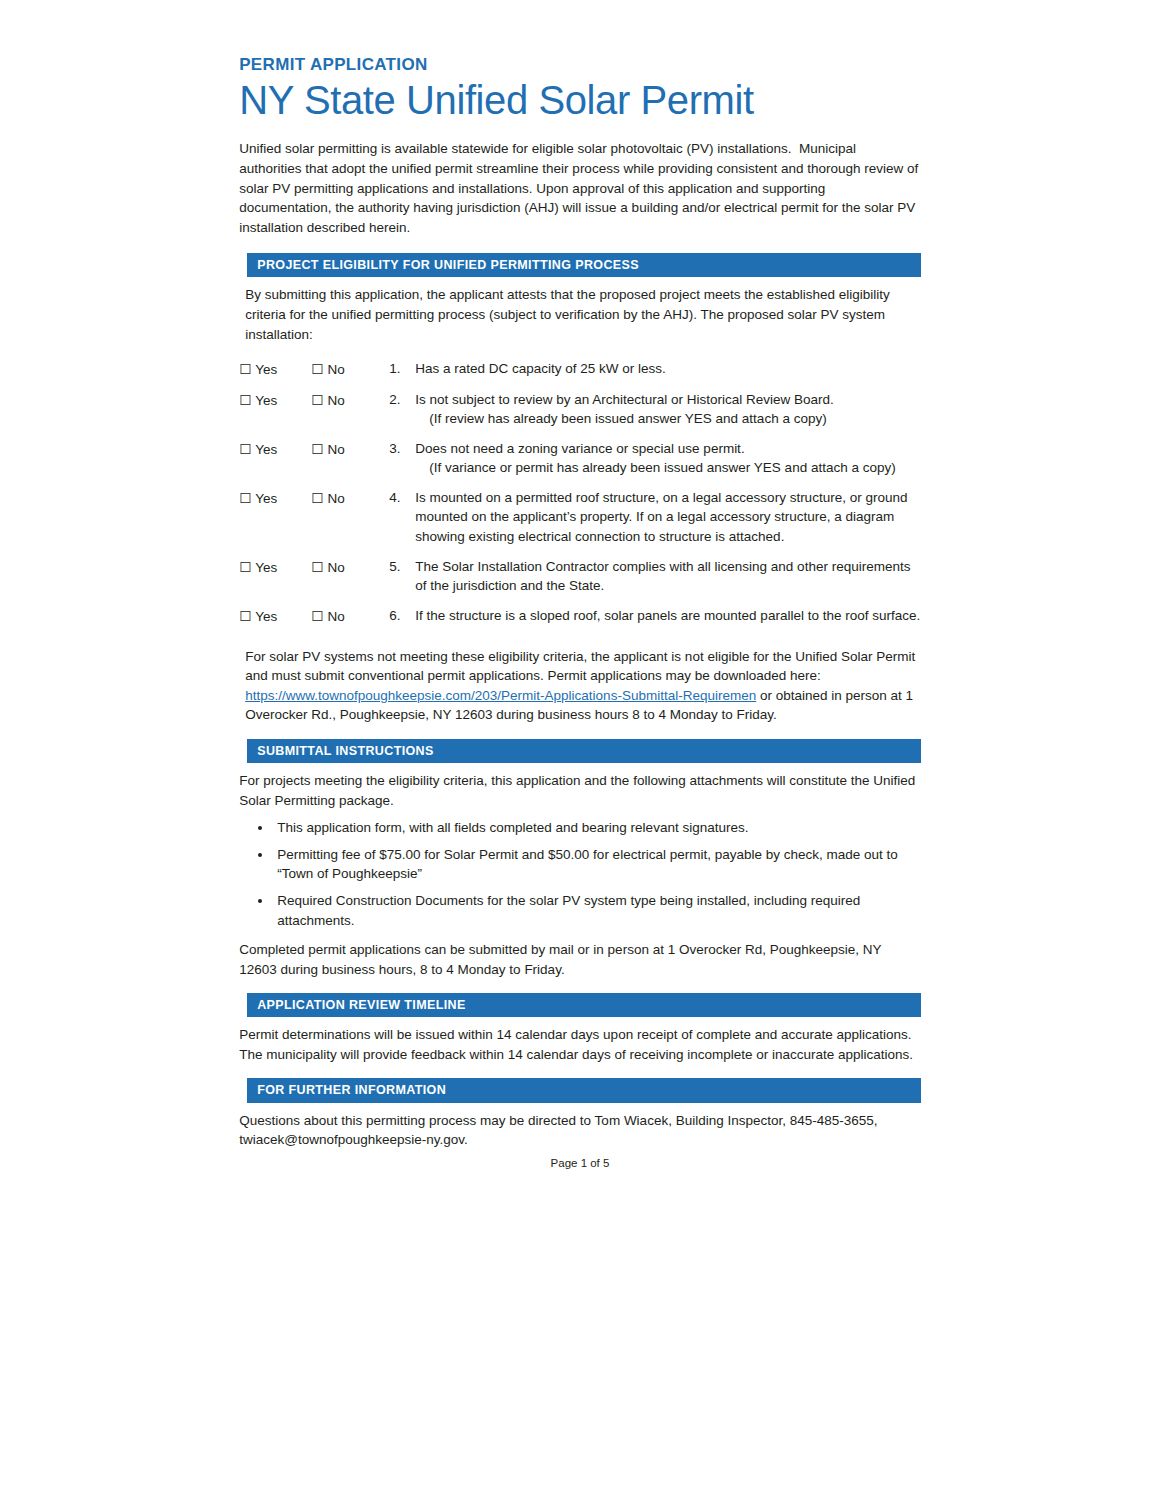PERMIT APPLICATION
NY State Unified Solar Permit
Unified solar permitting is available statewide for eligible solar photovoltaic (PV) installations. Municipal authorities that adopt the unified permit streamline their process while providing consistent and thorough review of solar PV permitting applications and installations. Upon approval of this application and supporting documentation, the authority having jurisdiction (AHJ) will issue a building and/or electrical permit for the solar PV installation described herein.
PROJECT ELIGIBILITY FOR UNIFIED PERMITTING PROCESS
By submitting this application, the applicant attests that the proposed project meets the established eligibility criteria for the unified permitting process (subject to verification by the AHJ). The proposed solar PV system installation:
| ☐ Yes | ☐ No | 1. | Has a rated DC capacity of 25 kW or less. |
| ☐ Yes | ☐ No | 2. | Is not subject to review by an Architectural or Historical Review Board. (If review has already been issued answer YES and attach a copy) |
| ☐ Yes | ☐ No | 3. | Does not need a zoning variance or special use permit. (If variance or permit has already been issued answer YES and attach a copy) |
| ☐ Yes | ☐ No | 4. | Is mounted on a permitted roof structure, on a legal accessory structure, or ground mounted on the applicant’s property. If on a legal accessory structure, a diagram showing existing electrical connection to structure is attached. |
| ☐ Yes | ☐ No | 5. | The Solar Installation Contractor complies with all licensing and other requirements of the jurisdiction and the State. |
| ☐ Yes | ☐ No | 6. | If the structure is a sloped roof, solar panels are mounted parallel to the roof surface. |
For solar PV systems not meeting these eligibility criteria, the applicant is not eligible for the Unified Solar Permit and must submit conventional permit applications. Permit applications may be downloaded here:
https://www.townofpoughkeepsie.com/203/Permit-Applications-Submittal-Requiremen or obtained in person at 1 Overocker Rd., Poughkeepsie, NY 12603 during business hours 8 to 4 Monday to Friday.
SUBMITTAL INSTRUCTIONS
For projects meeting the eligibility criteria, this application and the following attachments will constitute the Unified Solar Permitting package.
This application form, with all fields completed and bearing relevant signatures.
Permitting fee of $75.00 for Solar Permit and $50.00 for electrical permit, payable by check, made out to “Town of Poughkeepsie”
Required Construction Documents for the solar PV system type being installed, including required attachments.
Completed permit applications can be submitted by mail or in person at 1 Overocker Rd, Poughkeepsie, NY 12603 during business hours, 8 to 4 Monday to Friday.
APPLICATION REVIEW TIMELINE
Permit determinations will be issued within 14 calendar days upon receipt of complete and accurate applications. The municipality will provide feedback within 14 calendar days of receiving incomplete or inaccurate applications.
FOR FURTHER INFORMATION
Questions about this permitting process may be directed to Tom Wiacek, Building Inspector, 845-485-3655, twiacek@townofpoughkeepsie-ny.gov.
Page 1 of 5